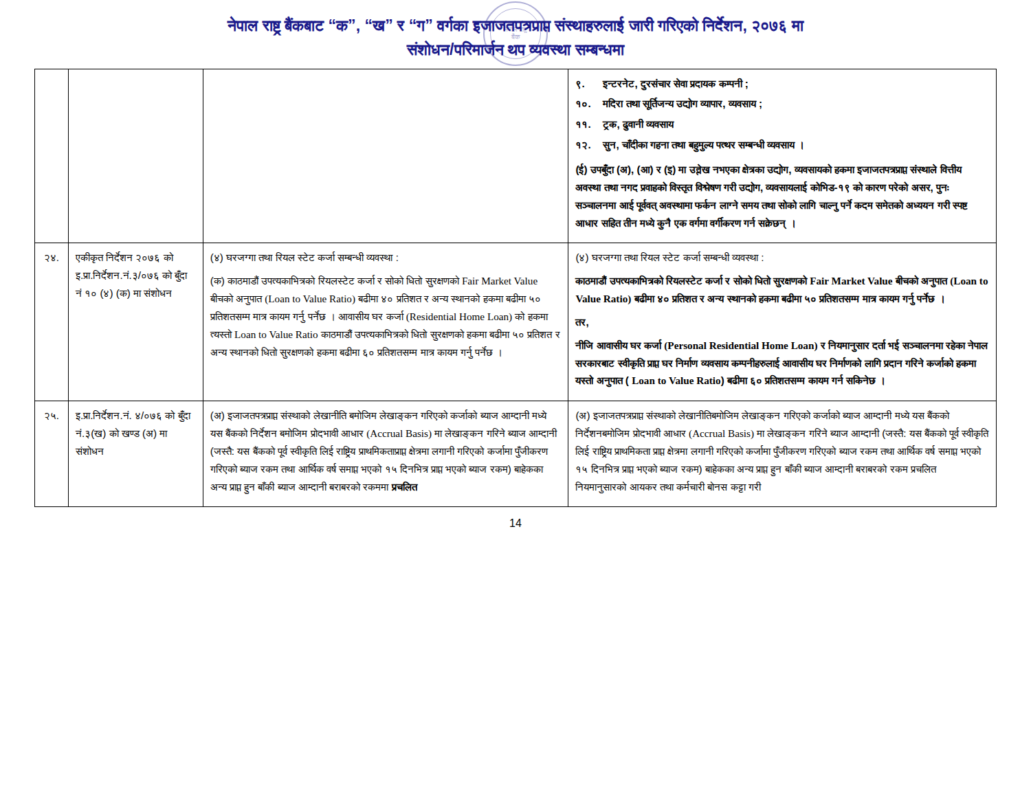नेपाल राष्ट्र
बैंक
नेपाल राष्ट्र बैंकबाट “क”, “ख” र “ग” वर्गका इजाजतपत्रप्राप्त संस्थाहरुलाई जारी गरिएको निर्देशन, २०७६ मा
संशोधन/परिमार्जन थप व्यवस्था सम्बन्धमा
| | | | ९. इन्टरनेट, दुरसंचार सेवा प्रदायक कम्पनी ; १०. मदिरा तथा सूर्तिजन्य उद्योग व्यापार, व्यवसाय ; ११. ट्रक, ढुवानी व्यवसाय १२. सुन, चाँदीका गहना तथा बहुमुल्य पत्थर सम्बन्धी व्यवसाय । (ई) उपबुँदा (अ), (आ) र (इ) मा उल्लेख नभएका क्षेत्रका उद्योग, व्यवसायको हकमा इजाजतपत्रप्राप्त संस्थाले वित्तीय अवस्था तथा नगद प्रवाहको विस्तृत विश्लेषण गरी उद्योग, व्यवसायलाई कोभिड-१९ को कारण परेको असर, पुनः सञ्चालनमा आई पूर्ववत् अवस्थामा फर्कन लाग्ने समय तथा सोको लागि चाल्नु पर्ने कदम समेतको अध्ययन गरी स्पष्ट आधार सहित तीन मध्ये कुनै एक वर्गमा वर्गीकरण गर्न सक्नेछन् । |
| २४. | एकीकृत निर्देशन २०७६ को इ.प्रा.निर्देशन.नं.३/०७६ को बुँदा नं १० (४) (क) मा संशोधन | (४) घरजग्गा तथा रियल स्टेट कर्जा सम्बन्धी व्यवस्था : (क) काठमाडौं उपत्यकाभित्रको रियलस्टेट कर्जा र सोको धितो सुरक्षणको Fair Market Value बीचको अनुपात (Loan to Value Ratio) बढीमा ४० प्रतिशत र अन्य स्थानको हकमा बढीमा ५० प्रतिशतसम्म मात्र कायम गर्नु पर्नेछ । आवासीय घर कर्जा (Residential Home Loan) को हकमा त्यस्तो Loan to Value Ratio काठमाडौं उपत्यकाभित्रको धितो सुरक्षणको हकमा बढीमा ५० प्रतिशत र अन्य स्थानको धितो सुरक्षणको हकमा बढीमा ६० प्रतिशतसम्म मात्र कायम गर्नु पर्नेछ । | (४) घरजग्गा तथा रियल स्टेट कर्जा सम्बन्धी व्यवस्था : काठमाडौं उपत्यकाभित्रको रियलस्टेट कर्जा र सोको धितो सुरक्षणको Fair Market Value बीचको अनुपात (Loan to Value Ratio) बढीमा ४० प्रतिशत र अन्य स्थानको हकमा बढीमा ५० प्रतिशतसम्म मात्र कायम गर्नु पर्नेछ । तर, नीजि आवासीय घर कर्जा (Personal Residential Home Loan) र नियमानुसार दर्ता भई सञ्चालनमा रहेका नेपाल सरकारबाट स्वीकृति प्राप्त घर निर्माण व्यवसाय कम्पनीहरुलाई आवासीय घर निर्माणको लागि प्रदान गरिने कर्जाको हकमा यस्तो अनुपात ( Loan to Value Ratio ) बढीमा ६० प्रतिशतसम्म कायम गर्न सकिनेछ । |
| २५. | इ.प्रा.निर्देशन.नं. ४/०७६ को बुँदा नं.३(ख) को खण्ड (अ) मा संशोधन | (अ) इजाजतपत्रप्राप्त संस्थाको लेखानीति बमोजिम लेखाङ्कन गरिएको कर्जाको ब्याज आम्दानी मध्ये यस बैंकको निर्देशन बमोजिम प्रोदभावी आधार (Accrual Basis) मा लेखाङ्कन गरिने ब्याज आम्दानी (जस्तै: यस बैंकको पूर्व स्वीकृति लिई राष्ट्रिय प्राथमिकताप्राप्त क्षेत्रमा लगानी गरिएको कर्जामा पुँजीकरण गरिएको ब्याज रकम तथा आर्थिक वर्ष समाप्त भएको १५ दिनभित्र प्राप्त भएको ब्याज रकम) बाहेकका अन्य प्राप्त हुन बाँकी ब्याज आम्दानी बराबरको रकममा प्रचलित | (अ) इजाजतपत्रप्राप्त संस्थाको लेखानीतिबमोजिम लेखाङ्कन गरिएको कर्जाको ब्याज आम्दानी मध्ये यस बैंकको निर्देशनबमोजिम प्रोदभावी आधार (Accrual Basis) मा लेखाङ्कन गरिने ब्याज आम्दानी (जस्तै: यस बैंकको पूर्व स्वीकृति लिई राष्ट्रिय प्राथमिकता प्राप्त क्षेत्रमा लगानी गरिएको कर्जामा पुँजीकरण गरिएको ब्याज रकम तथा आर्थिक वर्ष समाप्त भएको १५ दिनभित्र प्राप्त भएको ब्याज रकम) बाहेकका अन्य प्राप्त हुन बाँकी ब्याज आम्दानी बराबरको रकम प्रचलित नियमानुसारको आयकर तथा कर्मचारी बोनस कट्टा गरी |
14